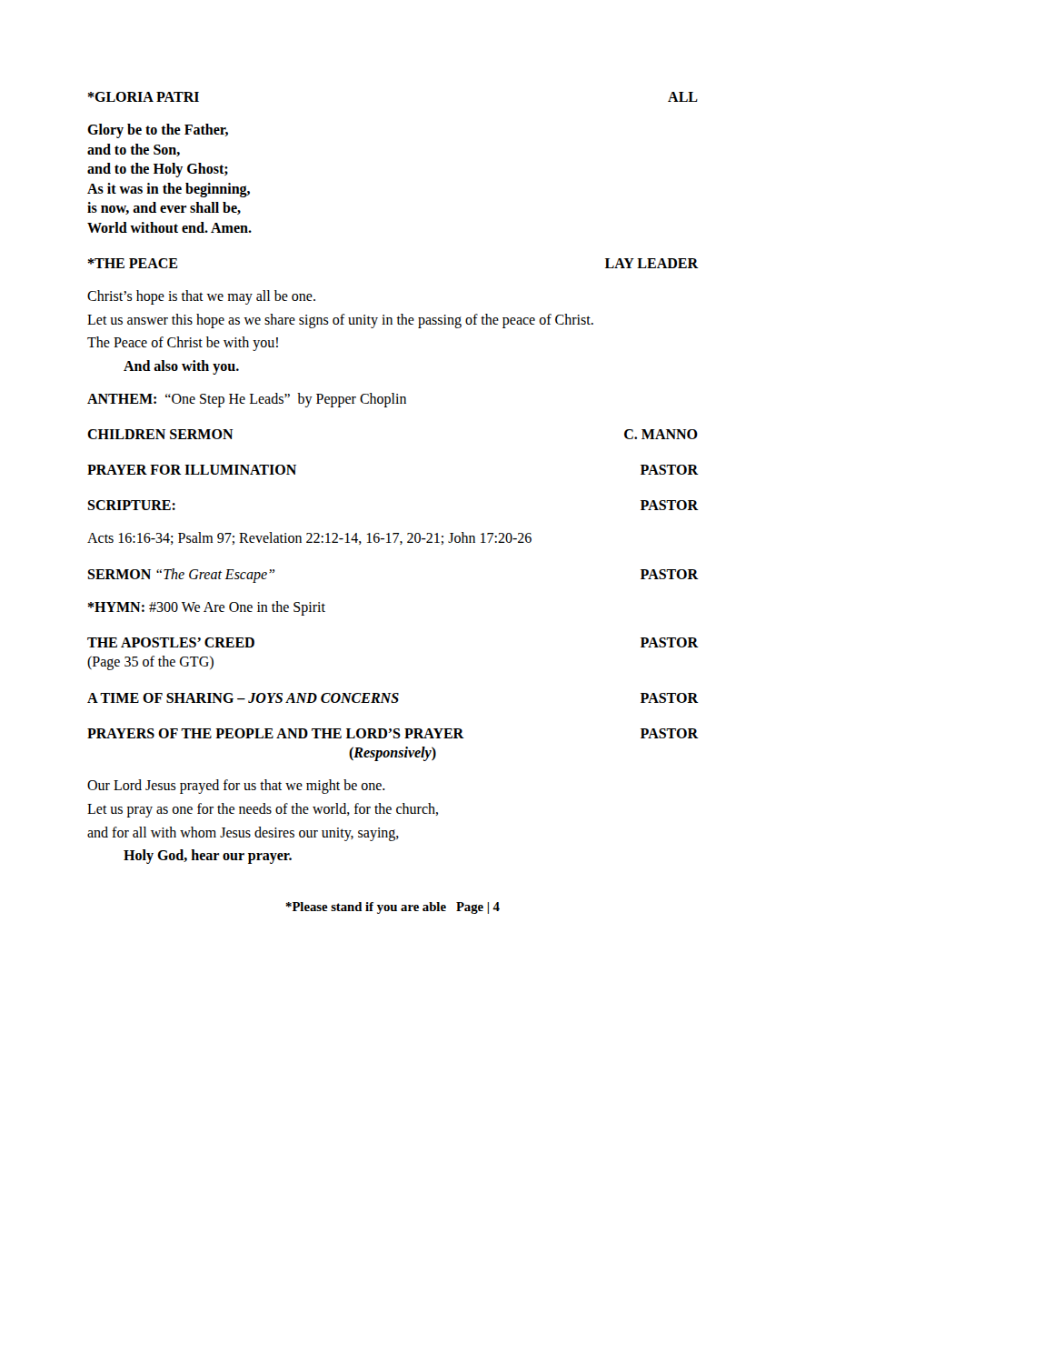*GLORIA PATRI ALL
Glory be to the Father,
and to the Son,
and to the Holy Ghost;
As it was in the beginning,
is now, and ever shall be,
World without end. Amen.
*THE PEACE LAY LEADER
Christ’s hope is that we may all be one.
Let us answer this hope as we share signs of unity in the passing of the peace of Christ.
The Peace of Christ be with you!
And also with you.
ANTHEM: “One Step He Leads” by Pepper Choplin
CHILDREN SERMON C. MANNO
PRAYER FOR ILLUMINATION PASTOR
SCRIPTURE: PASTOR
Acts 16:16-34; Psalm 97; Revelation 22:12-14, 16-17, 20-21; John 17:20-26
SERMON “The Great Escape” PASTOR
*HYMN: #300 We Are One in the Spirit
THE APOSTLES’ CREED PASTOR
(Page 35 of the GTG)
A TIME OF SHARING – JOYS AND CONCERNS PASTOR
PRAYERS OF THE PEOPLE AND THE LORD’S PRAYER PASTOR
(Responsively)
Our Lord Jesus prayed for us that we might be one.
Let us pray as one for the needs of the world, for the church,
and for all with whom Jesus desires our unity, saying,
Holy God, hear our prayer.
*Please stand if you are able Page | 4